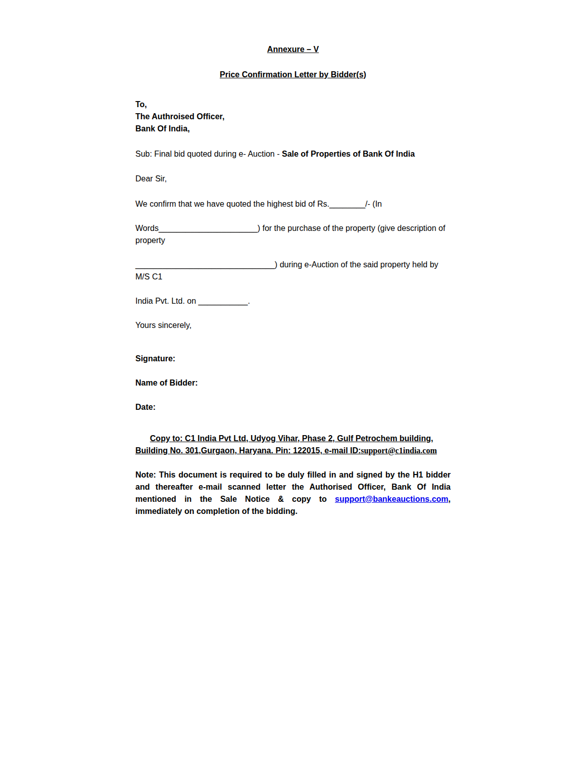Annexure – V
Price Confirmation Letter by Bidder(s)
To,
The Authroised Officer,
Bank Of India,
Sub: Final bid quoted during e- Auction - Sale of Properties of Bank Of India
Dear Sir,
We confirm that we have quoted the highest bid of Rs.________/- (In
Words______________________) for the purchase of the property (give description of property
_______________________________) during e-Auction of the said property held by M/S C1
India Pvt. Ltd. on ___________.
Yours sincerely,
Signature:
Name of Bidder:
Date:
Copy to: C1 India Pvt Ltd, Udyog Vihar, Phase 2, Gulf Petrochem building, Building No. 301,Gurgaon, Haryana. Pin: 122015, e-mail ID:support@c1india.com
Note: This document is required to be duly filled in and signed by the H1 bidder and thereafter e-mail scanned letter the Authorised Officer, Bank Of India mentioned in the Sale Notice & copy to support@bankeauctions.com, immediately on completion of the bidding.